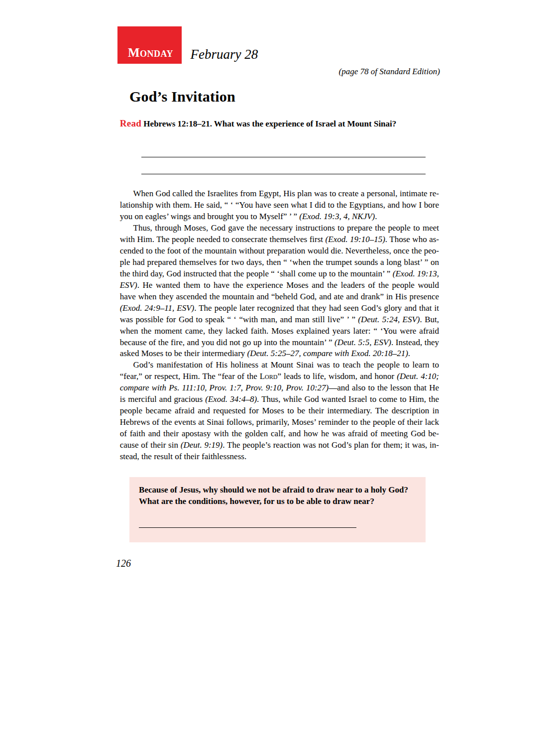Monday
February 28
(page 78 of Standard Edition)
God’s Invitation
Read Hebrews 12:18–21. What was the experience of Israel at Mount Sinai?
When God called the Israelites from Egypt, His plan was to create a personal, intimate relationship with them. He said, “ ‘ “You have seen what I did to the Egyptians, and how I bore you on eagles’ wings and brought you to Myself” ’ ” (Exod. 19:3, 4, NKJV).
Thus, through Moses, God gave the necessary instructions to prepare the people to meet with Him. The people needed to consecrate themselves first (Exod. 19:10–15). Those who ascended to the foot of the mountain without preparation would die. Nevertheless, once the people had prepared themselves for two days, then “ ‘when the trumpet sounds a long blast’ ” on the third day, God instructed that the people “ ‘shall come up to the mountain’ ” (Exod. 19:13, ESV). He wanted them to have the experience Moses and the leaders of the people would have when they ascended the mountain and “beheld God, and ate and drank” in His presence (Exod. 24:9–11, ESV). The people later recognized that they had seen God’s glory and that it was possible for God to speak “ ‘ “with man, and man still live” ’ ” (Deut. 5:24, ESV). But, when the moment came, they lacked faith. Moses explained years later: “ ‘You were afraid because of the fire, and you did not go up into the mountain’ ” (Deut. 5:5, ESV). Instead, they asked Moses to be their intermediary (Deut. 5:25–27, compare with Exod. 20:18–21).
God’s manifestation of His holiness at Mount Sinai was to teach the people to learn to “fear,” or respect, Him. The “fear of the Lord” leads to life, wisdom, and honor (Deut. 4:10; compare with Ps. 111:10, Prov. 1:7, Prov. 9:10, Prov. 10:27)—and also to the lesson that He is merciful and gracious (Exod. 34:4–8). Thus, while God wanted Israel to come to Him, the people became afraid and requested for Moses to be their intermediary. The description in Hebrews of the events at Sinai follows, primarily, Moses’ reminder to the people of their lack of faith and their apostasy with the golden calf, and how he was afraid of meeting God because of their sin (Deut. 9:19). The people’s reaction was not God’s plan for them; it was, instead, the result of their faithlessness.
Because of Jesus, why should we not be afraid to draw near to a holy God? What are the conditions, however, for us to be able to draw near?
126